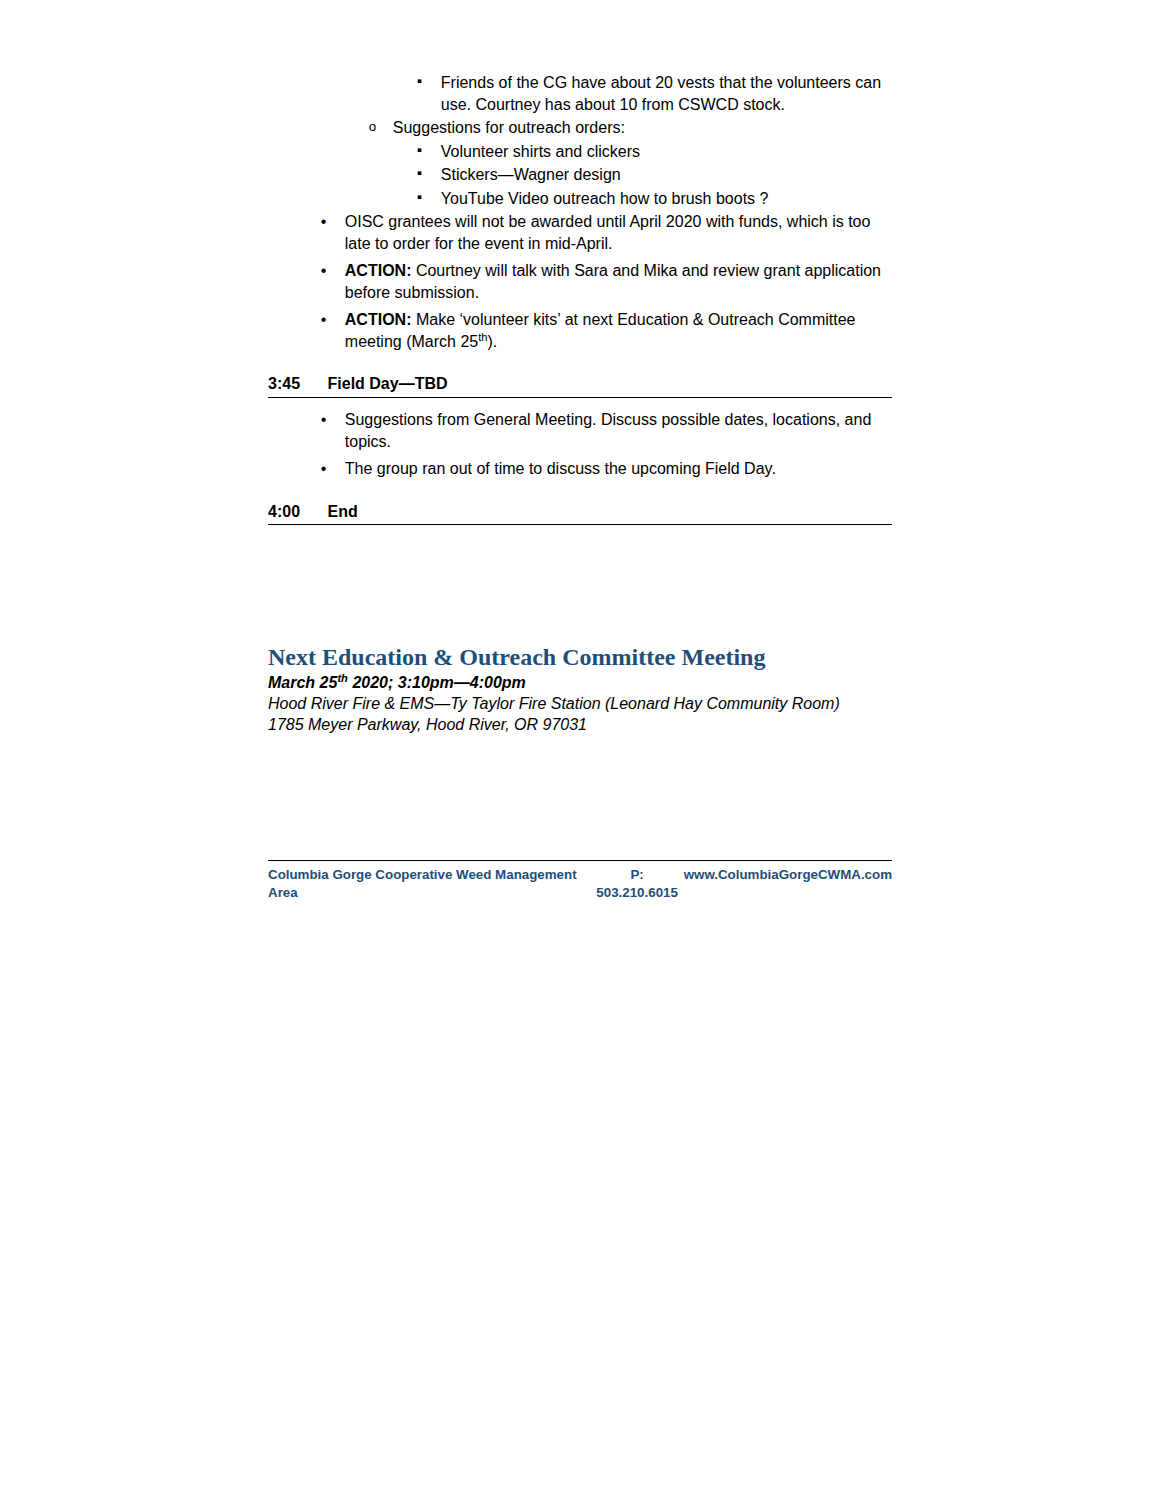Friends of the CG have about 20 vests that the volunteers can use. Courtney has about 10 from CSWCD stock.
Suggestions for outreach orders:
Volunteer shirts and clickers
Stickers—Wagner design
YouTube Video outreach how to brush boots ?
OISC grantees will not be awarded until April 2020 with funds, which is too late to order for the event in mid-April.
ACTION: Courtney will talk with Sara and Mika and review grant application before submission.
ACTION: Make ‘volunteer kits’ at next Education & Outreach Committee meeting (March 25th).
3:45 Field Day—TBD
Suggestions from General Meeting. Discuss possible dates, locations, and topics.
The group ran out of time to discuss the upcoming Field Day.
4:00 End
Next Education & Outreach Committee Meeting
March 25th 2020; 3:10pm—4:00pm
Hood River Fire & EMS—Ty Taylor Fire Station (Leonard Hay Community Room)
1785 Meyer Parkway, Hood River, OR 97031
Columbia Gorge Cooperative Weed Management Area P: 503.210.6015 www.ColumbiaGorgeCWMA.com